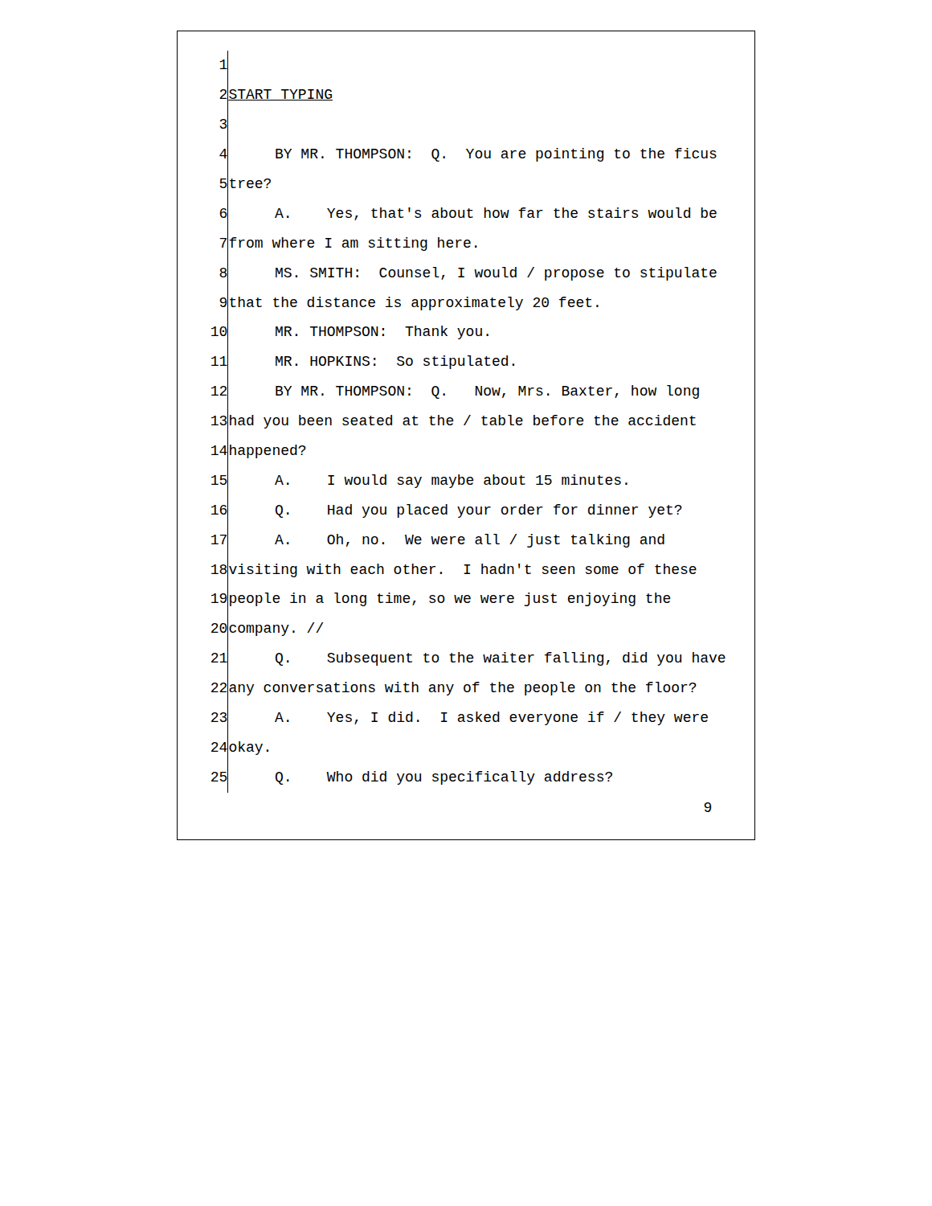| 1 | |
| 2 | START TYPING |
| 3 | |
| 4 | BY MR. THOMPSON: Q. You are pointing to the ficus |
| 5 | tree? |
| 6 | A. Yes, that's about how far the stairs would be |
| 7 | from where I am sitting here. |
| 8 | MS. SMITH: Counsel, I would / propose to stipulate |
| 9 | that the distance is approximately 20 feet. |
| 10 | MR. THOMPSON: Thank you. |
| 11 | MR. HOPKINS: So stipulated. |
| 12 | BY MR. THOMPSON: Q. Now, Mrs. Baxter, how long |
| 13 | had you been seated at the / table before the accident |
| 14 | happened? |
| 15 | A. I would say maybe about 15 minutes. |
| 16 | Q. Had you placed your order for dinner yet? |
| 17 | A. Oh, no. We were all / just talking and |
| 18 | visiting with each other. I hadn't seen some of these |
| 19 | people in a long time, so we were just enjoying the |
| 20 | company. // |
| 21 | Q. Subsequent to the waiter falling, did you have |
| 22 | any conversations with any of the people on the floor? |
| 23 | A. Yes, I did. I asked everyone if / they were |
| 24 | okay. |
| 25 | Q. Who did you specifically address? |
9